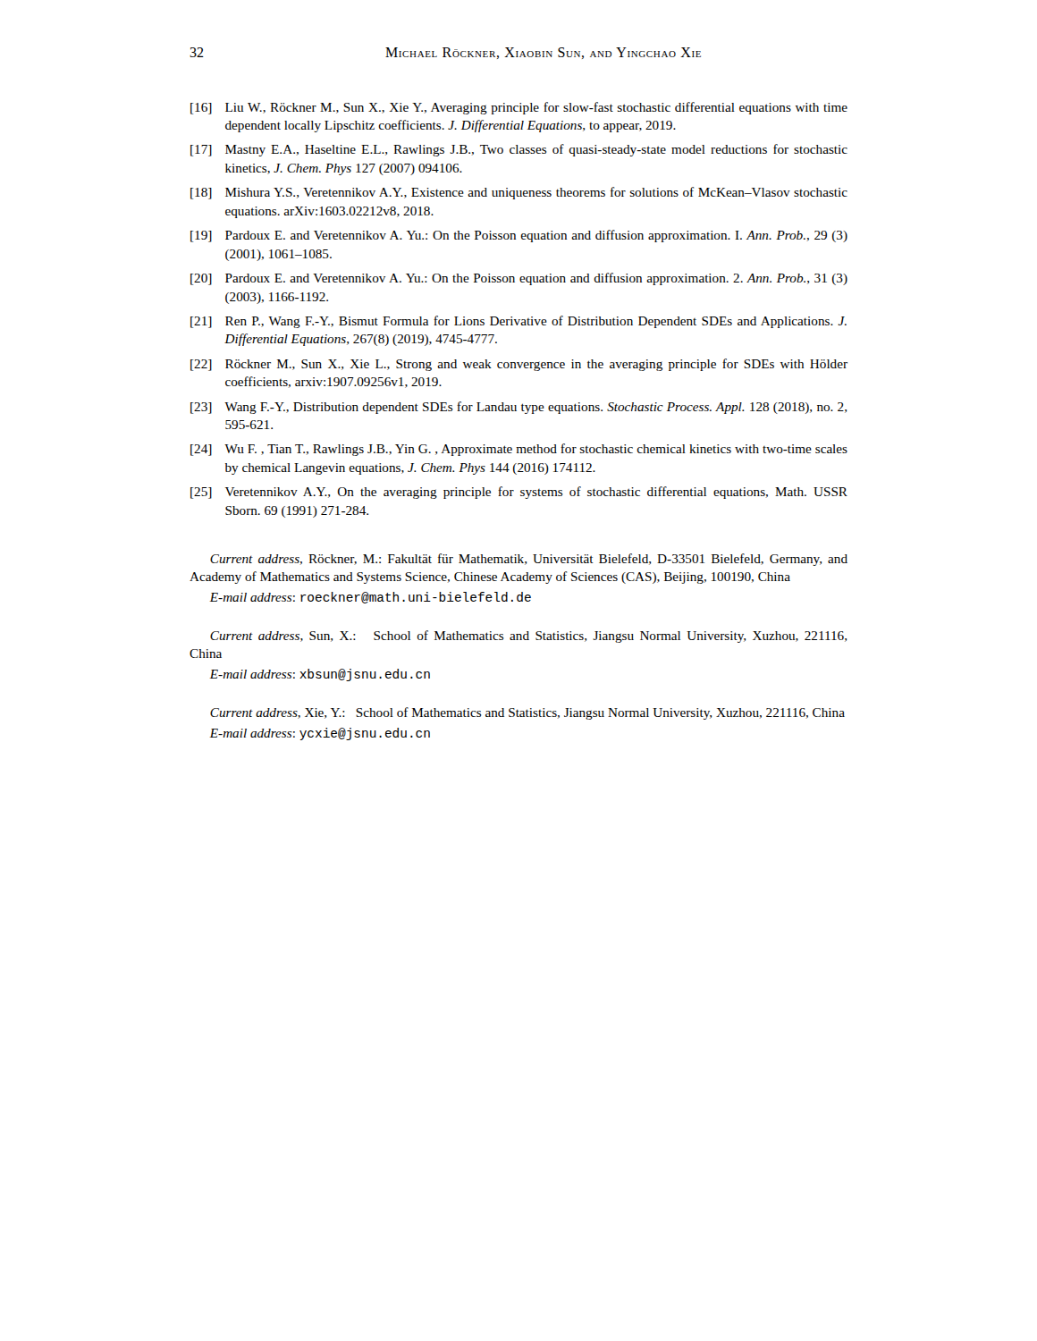32 Michael Röckner, Xiaobin Sun, and Yingchao Xie
[16] Liu W., Röckner M., Sun X., Xie Y., Averaging principle for slow-fast stochastic differential equations with time dependent locally Lipschitz coefficients. J. Differential Equations, to appear, 2019.
[17] Mastny E.A., Haseltine E.L., Rawlings J.B., Two classes of quasi-steady-state model reductions for stochastic kinetics, J. Chem. Phys 127 (2007) 094106.
[18] Mishura Y.S., Veretennikov A.Y., Existence and uniqueness theorems for solutions of McKean–Vlasov stochastic equations. arXiv:1603.02212v8, 2018.
[19] Pardoux E. and Veretennikov A. Yu.: On the Poisson equation and diffusion approximation. I. Ann. Prob., 29 (3) (2001), 1061–1085.
[20] Pardoux E. and Veretennikov A. Yu.: On the Poisson equation and diffusion approximation. 2. Ann. Prob., 31 (3) (2003), 1166-1192.
[21] Ren P., Wang F.-Y., Bismut Formula for Lions Derivative of Distribution Dependent SDEs and Applications. J. Differential Equations, 267(8) (2019), 4745-4777.
[22] Röckner M., Sun X., Xie L., Strong and weak convergence in the averaging principle for SDEs with Hölder coefficients, arxiv:1907.09256v1, 2019.
[23] Wang F.-Y., Distribution dependent SDEs for Landau type equations. Stochastic Process. Appl. 128 (2018), no. 2, 595-621.
[24] Wu F. , Tian T., Rawlings J.B., Yin G. , Approximate method for stochastic chemical kinetics with two-time scales by chemical Langevin equations, J. Chem. Phys 144 (2016) 174112.
[25] Veretennikov A.Y., On the averaging principle for systems of stochastic differential equations, Math. USSR Sborn. 69 (1991) 271-284.
Current address, Röckner, M.: Fakultät für Mathematik, Universität Bielefeld, D-33501 Bielefeld, Germany, and Academy of Mathematics and Systems Science, Chinese Academy of Sciences (CAS), Beijing, 100190, China
E-mail address: roeckner@math.uni-bielefeld.de
Current address, Sun, X.: School of Mathematics and Statistics, Jiangsu Normal University, Xuzhou, 221116, China
E-mail address: xbsun@jsnu.edu.cn
Current address, Xie, Y.: School of Mathematics and Statistics, Jiangsu Normal University, Xuzhou, 221116, China
E-mail address: ycxie@jsnu.edu.cn